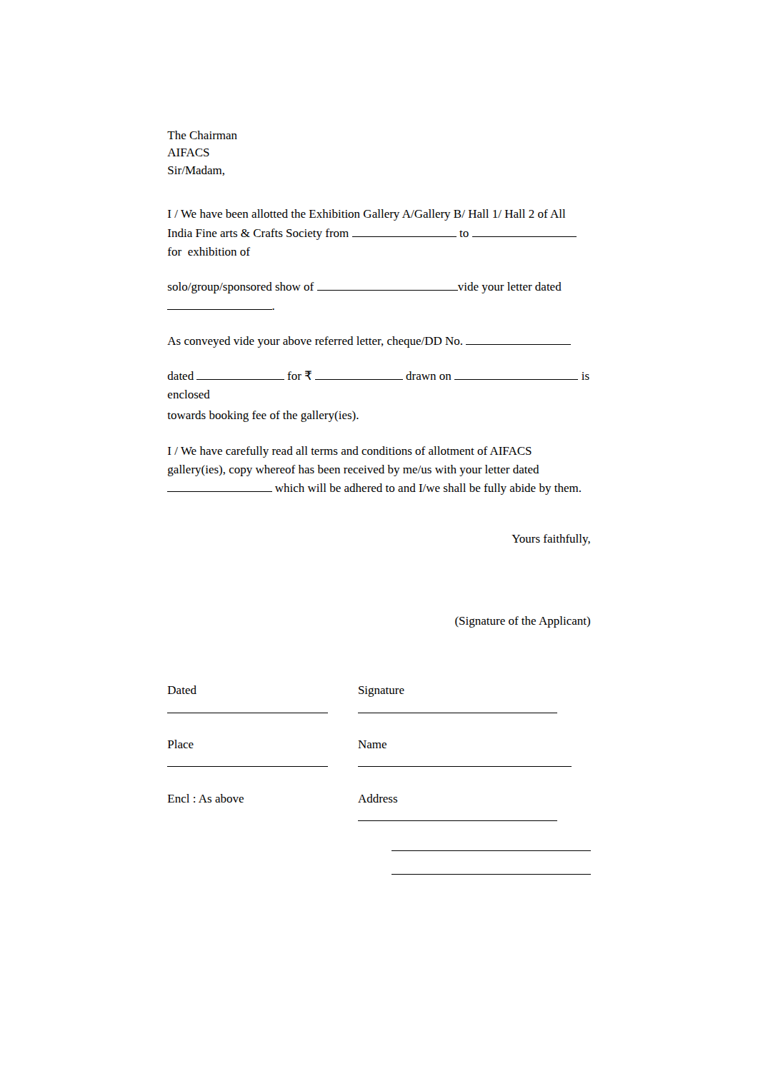The Chairman
AIFACS
Sir/Madam,
I / We have been allotted the Exhibition Gallery A/Gallery B/ Hall 1/ Hall 2 of All India Fine arts & Crafts Society from to for exhibition of
solo/group/sponsored show of vide your letter dated .
As conveyed vide your above referred letter, cheque/DD No.
dated for ₹ drawn on is enclosed
towards booking fee of the gallery(ies).
I / We have carefully read all terms and conditions of allotment of AIFACS gallery(ies), copy whereof has been received by me/us with your letter dated which will be adhered to and I/we shall be fully abide by them.
Yours faithfully,
(Signature of the Applicant)
| Dated | Signature |
| Place | Name |
| Encl : As above | Address |